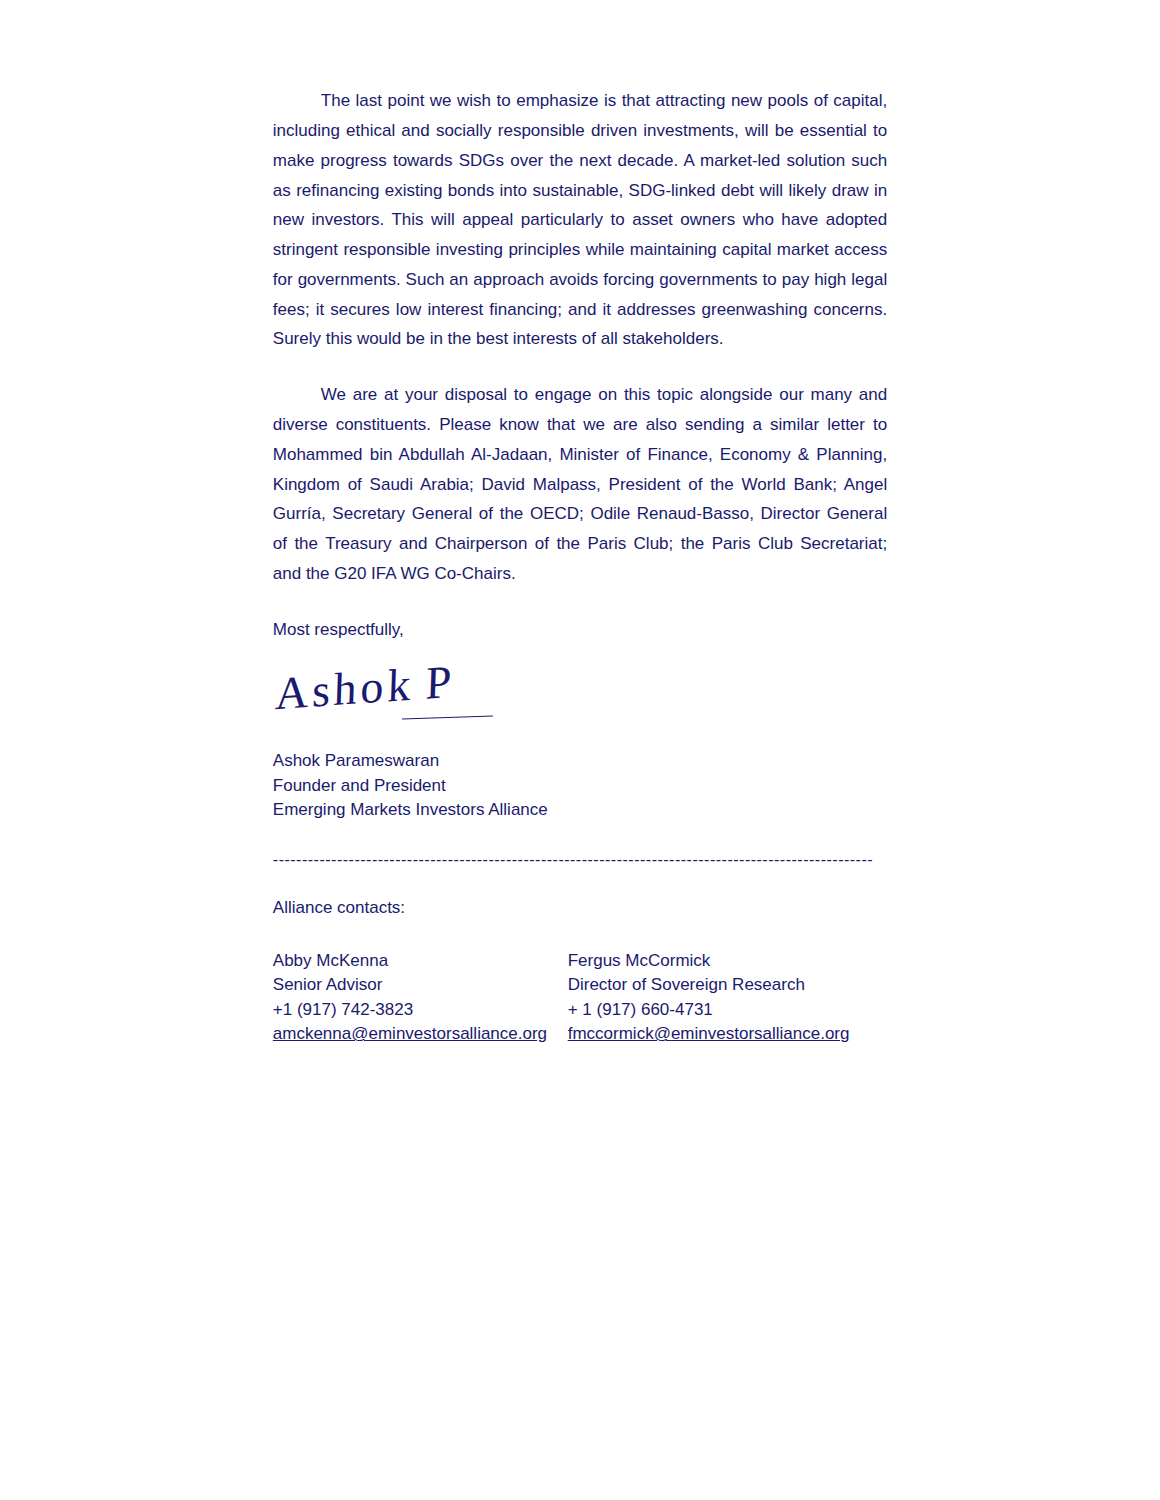The last point we wish to emphasize is that attracting new pools of capital, including ethical and socially responsible driven investments, will be essential to make progress towards SDGs over the next decade. A market-led solution such as refinancing existing bonds into sustainable, SDG-linked debt will likely draw in new investors. This will appeal particularly to asset owners who have adopted stringent responsible investing principles while maintaining capital market access for governments. Such an approach avoids forcing governments to pay high legal fees; it secures low interest financing; and it addresses greenwashing concerns. Surely this would be in the best interests of all stakeholders.
We are at your disposal to engage on this topic alongside our many and diverse constituents. Please know that we are also sending a similar letter to Mohammed bin Abdullah Al-Jadaan, Minister of Finance, Economy & Planning, Kingdom of Saudi Arabia; David Malpass, President of the World Bank; Angel Gurría, Secretary General of the OECD; Odile Renaud-Basso, Director General of the Treasury and Chairperson of the Paris Club; the Paris Club Secretariat; and the G20 IFA WG Co-Chairs.
Most respectfully,
A s h o k  P
Ashok Parameswaran
Founder and President
Emerging Markets Investors Alliance
-------------------------------------------------------------------------------------------------------
Alliance contacts:
| Abby McKenna Senior Advisor +1 (917) 742-3823 amckenna@eminvestorsalliance.org | Fergus McCormick Director of Sovereign Research + 1 (917) 660-4731 fmccormick@eminvestorsalliance.org |